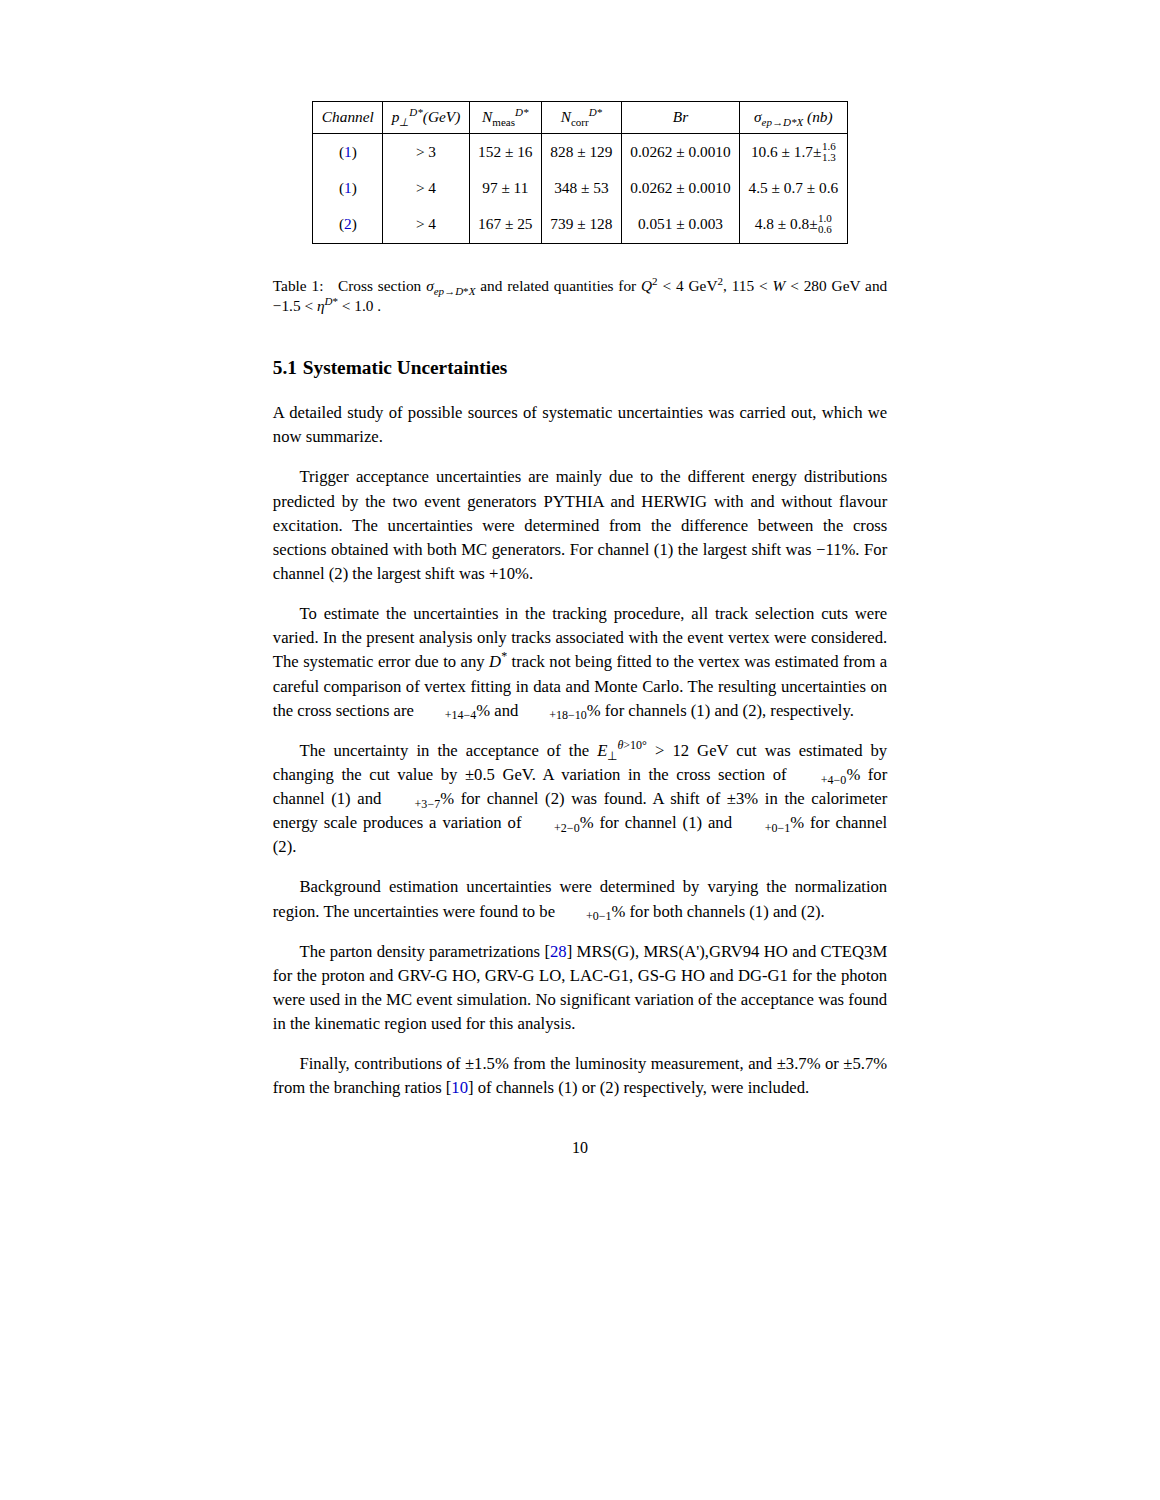| Channel | p ⊥ D * (GeV) | N meas D * | N corr D * | Br | σ ep → D * X (nb) |
| --- | --- | --- | --- | --- | --- |
| ( 1 ) | > 3 | 152 ± 16 | 828 ± 129 | 0.0262 ± 0.0010 | 10.6 ± 1.7± 1.6 1.3 |
| ( 1 ) | > 4 | 97 ± 11 | 348 ± 53 | 0.0262 ± 0.0010 | 4.5 ± 0.7 ± 0.6 |
| ( 2 ) | > 4 | 167 ± 25 | 739 ± 128 | 0.051 ± 0.003 | 4.8 ± 0.8± 1.0 0.6 |
Table 1: Cross section σep→D*X and related quantities for Q2 < 4 GeV2, 115 < W < 280 GeV and −1.5 < ηD* < 1.0 .
5.1 Systematic Uncertainties
A detailed study of possible sources of systematic uncertainties was carried out, which we now summarize.
Trigger acceptance uncertainties are mainly due to the different energy distributions predicted by the two event generators PYTHIA and HERWIG with and without flavour excitation. The uncertainties were determined from the difference between the cross sections obtained with both MC generators. For channel (1) the largest shift was −11%. For channel (2) the largest shift was +10%.
To estimate the uncertainties in the tracking procedure, all track selection cuts were varied. In the present analysis only tracks associated with the event vertex were considered. The systematic error due to any D* track not being fitted to the vertex was estimated from a careful comparison of vertex fitting in data and Monte Carlo. The resulting uncertainties on the cross sections are +14−4% and +18−10% for channels (1) and (2), respectively.
The uncertainty in the acceptance of the E⊥θ>10° > 12 GeV cut was estimated by changing the cut value by ±0.5 GeV. A variation in the cross section of +4−0% for channel (1) and +3−7% for channel (2) was found. A shift of ±3% in the calorimeter energy scale produces a variation of +2−0% for channel (1) and +0−1% for channel (2).
Background estimation uncertainties were determined by varying the normalization region. The uncertainties were found to be +0−1% for both channels (1) and (2).
The parton density parametrizations [28] MRS(G), MRS(A'),GRV94 HO and CTEQ3M for the proton and GRV-G HO, GRV-G LO, LAC-G1, GS-G HO and DG-G1 for the photon were used in the MC event simulation. No significant variation of the acceptance was found in the kinematic region used for this analysis.
Finally, contributions of ±1.5% from the luminosity measurement, and ±3.7% or ±5.7% from the branching ratios [10] of channels (1) or (2) respectively, were included.
10